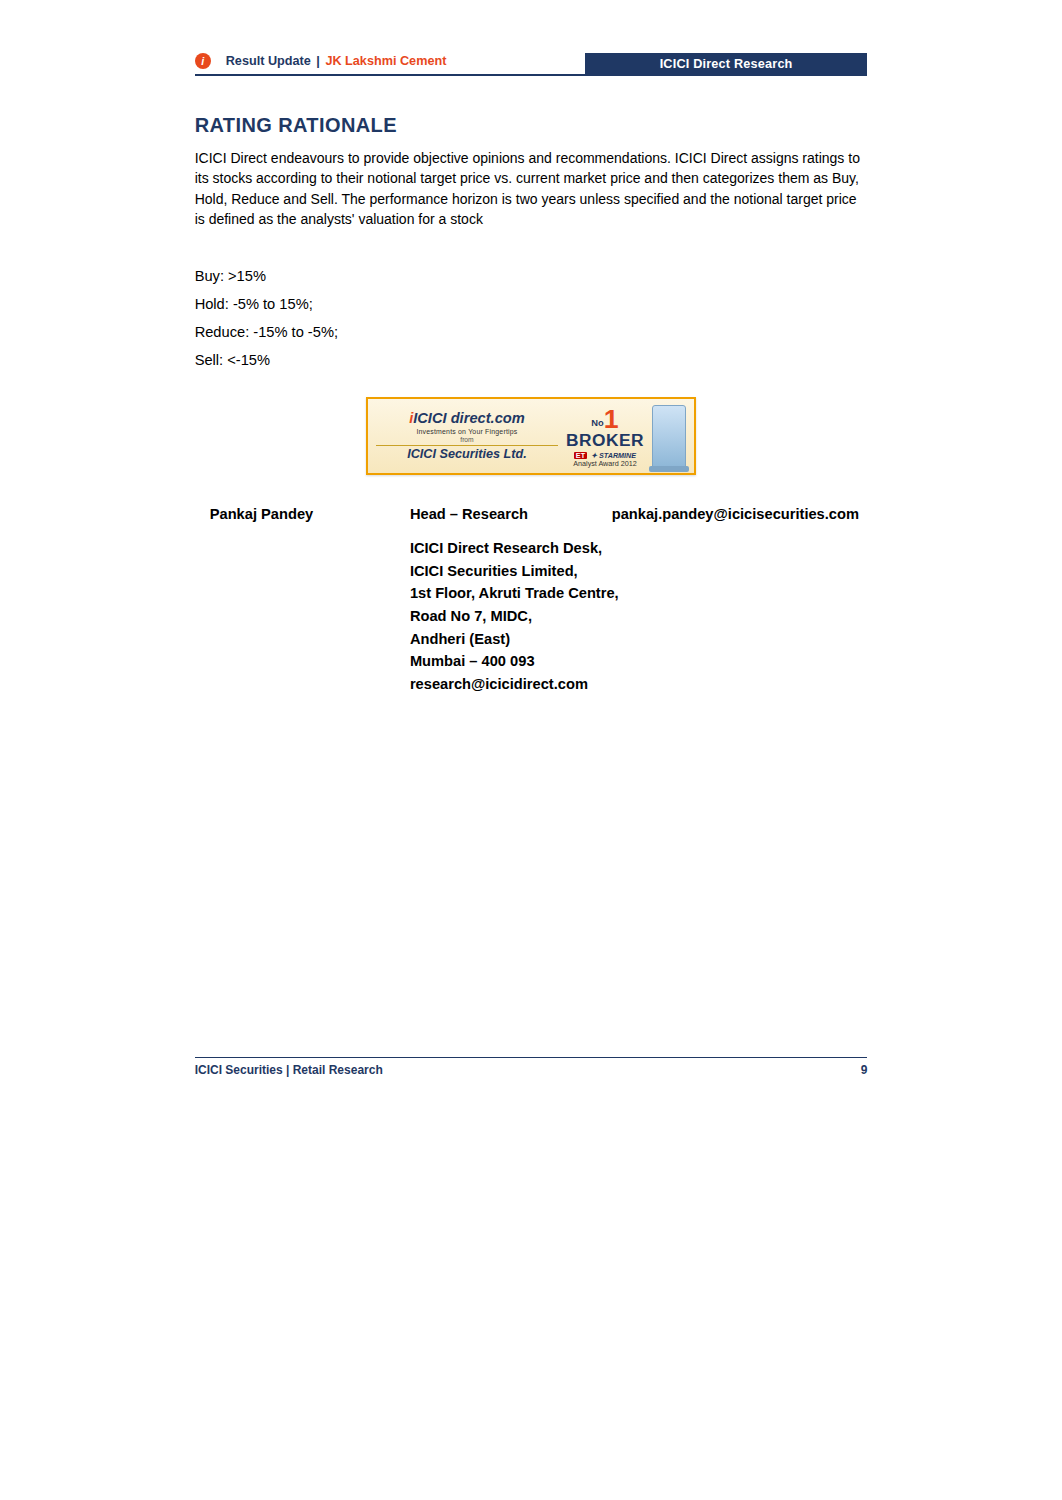i
Result Update | JK Lakshmi Cement
ICICI Direct Research
RATING RATIONALE
ICICI Direct endeavours to provide objective opinions and recommendations. ICICI Direct assigns ratings to its stocks according to their notional target price vs. current market price and then categorizes them as Buy, Hold, Reduce and Sell. The performance horizon is two years unless specified and the notional target price is defined as the analysts' valuation for a stock
Buy: >15%
Hold: -5% to 15%;
Reduce: -15% to -5%;
Sell: <-15%
i ICICI direct.com
Investments on Your Fingertips
from
ICICI Securities Ltd.
No1
BROKER
ET ✦ STARMINE
Analyst Award 2012
Pankaj Pandey
Head – Research
pankaj.pandey@icicisecurities.com
ICICI Direct Research Desk,
ICICI Securities Limited,
1st Floor, Akruti Trade Centre,
Road No 7, MIDC,
Andheri (East)
Mumbai – 400 093
research@icicidirect.com
ICICI Securities | Retail Research
9